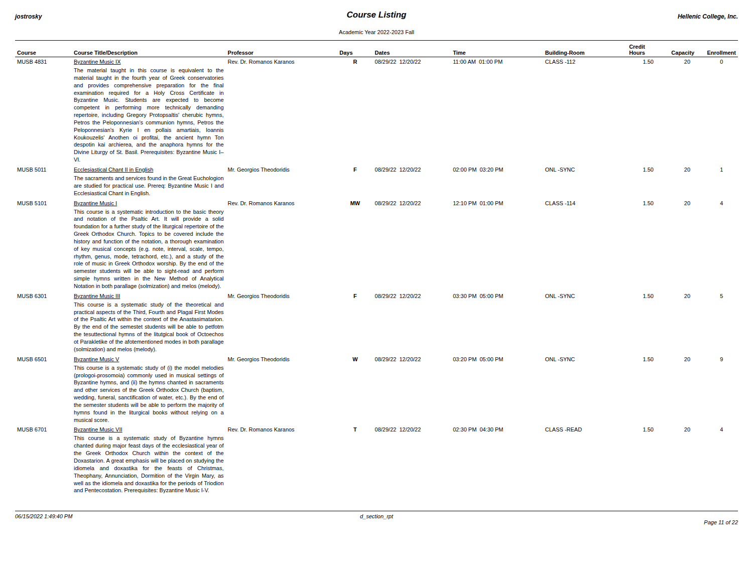jostrosky
Course Listing
Hellenic College, Inc.
Academic Year 2022-2023 Fall
| Course | Course Title/Description | Professor | Days | Dates | Time | Building-Room | Credit Hours | Capacity | Enrollment |
| --- | --- | --- | --- | --- | --- | --- | --- | --- | --- |
| MUSB 4831 | Byzantine Music IX The material taught in this course is equivalent to the material taught in the fourth year of Greek conservatories and provides comprehensive preparation for the final examination required for a Holy Cross Certificate in Byzantine Music. Students are expected to become competent in performing more technically demanding repertoire, including Gregory Protopsaltis' cherubic hymns, Petros the Peloponnesian's communion hymns, Petros the Peloponnesian's Kyrie I en pollais amartiais, Ioannis Koukouzelis' Anothen oi profitai, the ancient hymn Ton despotin kai archierea, and the anaphora hymns for the Divine Liturgy of St. Basil. Prerequisites: Byzantine Music I–VI. | Rev. Dr. Romanos Karanos | R | 08/29/22 12/20/22 | 11:00 AM 01:00 PM | CLASS -112 | 1.50 | 20 | 0 |
| MUSB 5011 | Ecclesiastical Chant II in English The sacraments and services found in the Great Euchologion are studied for practical use. Prereq: Byzantine Music I and Ecclesiastical Chant in English. | Mr. Georgios Theodoridis | F | 08/29/22 12/20/22 | 02:00 PM 03:20 PM | ONL -SYNC | 1.50 | 20 | 1 |
| MUSB 5101 | Byzantine Music I This course is a systematic introduction to the basic theory and notation of the Psaltic Art. It will provide a solid foundation for a further study of the liturgical repertoire of the Greek Orthodox Church. Topics to be covered include the history and function of the notation, a thorough examination of key musical concepts (e.g. note, interval, scale, tempo, rhythm, genus, mode, tetrachord, etc.), and a study of the role of music in Greek Orthodox worship. By the end of the semester students will be able to sight-read and perform simple hymns written in the New Method of Analytical Notation in both parallage (solmization) and melos (melody). | Rev. Dr. Romanos Karanos | MW | 08/29/22 12/20/22 | 12:10 PM 01:00 PM | CLASS -114 | 1.50 | 20 | 4 |
| MUSB 6301 | Byzantine Music III This course is a systematic study of the theoretical and practical aspects of the Third, Fourth and Plagal First Modes of the Psaltic Art within the context of the Anastasimatarion. By the end of the semestet students will be able to petfotm the tesuttectional hymns of the litutgical book of Octoechos ot Parakletike of the afotementioned modes in both parallage (solmization) and melos (melody). | Mr. Georgios Theodoridis | F | 08/29/22 12/20/22 | 03:30 PM 05:00 PM | ONL -SYNC | 1.50 | 20 | 5 |
| MUSB 6501 | Byzantine Music V This course is a systematic study of (i) the model melodies (prologoi-prosomoia) commonly used in musical settings of Byzantine hymns, and (ii) the hymns chanted in sacraments and other services of the Greek Orthodox Church (baptism, wedding, funeral, sanctification of water, etc.). By the end of the semester students will be able to perform the majority of hymns found in the liturgical books without relying on a musical score. | Mr. Georgios Theodoridis | W | 08/29/22 12/20/22 | 03:20 PM 05:00 PM | ONL -SYNC | 1.50 | 20 | 9 |
| MUSB 6701 | Byzantine Music VII This course is a systematic study of Byzantine hymns chanted during major feast days of the ecclesiastical year of the Greek Orthodox Church within the context of the Doxastarion. A great emphasis will be placed on studying the idiomela and doxastika for the feasts of Christmas, Theophany, Annunciation, Dormition of the Virgin Mary, as well as the idiomela and doxastika for the periods of Triodion and Pentecostation. Prerequisites: Byzantine Music I-V. | Rev. Dr. Romanos Karanos | T | 08/29/22 12/20/22 | 02:30 PM 04:30 PM | CLASS -READ | 1.50 | 20 | 4 |
06/15/2022 1:49:40 PM
d_section_rpt
Page 11 of 22